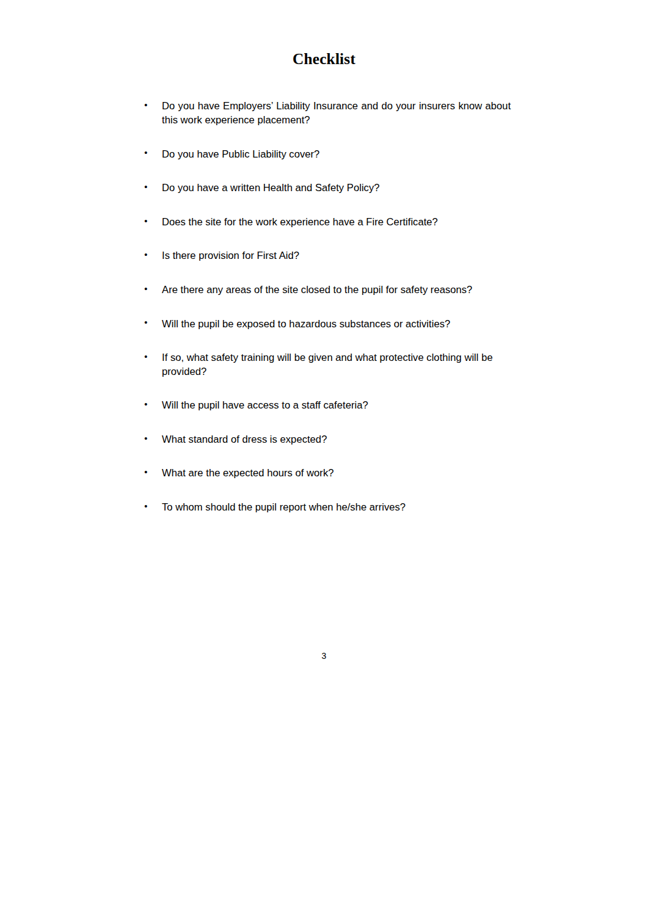Checklist
Do you have Employers’ Liability Insurance and do your insurers know about this work experience placement?
Do you have Public Liability cover?
Do you have a written Health and Safety Policy?
Does the site for the work experience have a Fire Certificate?
Is there provision for First Aid?
Are there any areas of the site closed to the pupil for safety reasons?
Will the pupil be exposed to hazardous substances or activities?
If so, what safety training will be given and what protective clothing will be provided?
Will the pupil have access to a staff cafeteria?
What standard of dress is expected?
What are the expected hours of work?
To whom should the pupil report when he/she arrives?
3